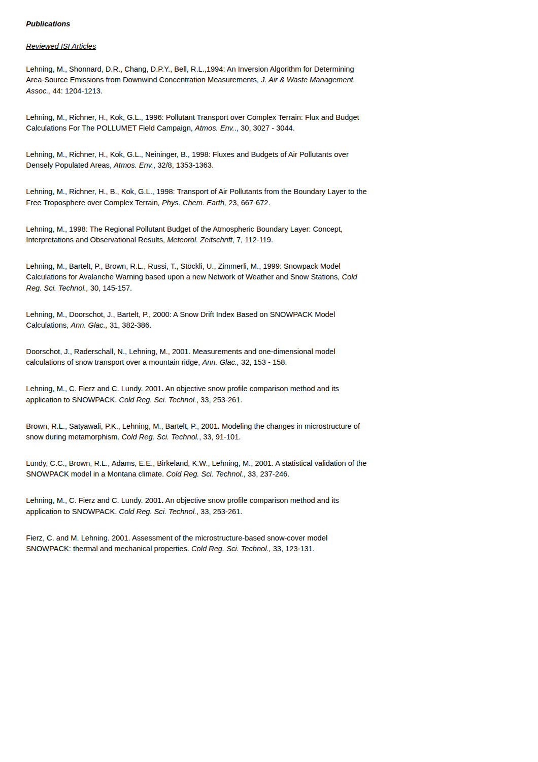Publications
Reviewed ISI Articles
Lehning, M., Shonnard, D.R., Chang, D.P.Y., Bell, R.L.,1994: An Inversion Algorithm for Determining Area-Source Emissions from Downwind Concentration Measurements, J. Air & Waste Management. Assoc., 44: 1204-1213.
Lehning, M., Richner, H., Kok, G.L., 1996: Pollutant Transport over Complex Terrain: Flux and Budget Calculations For The POLLUMET Field Campaign, Atmos. Env.., 30, 3027 - 3044.
Lehning, M., Richner, H., Kok, G.L., Neininger, B., 1998: Fluxes and Budgets of Air Pollutants over Densely Populated Areas, Atmos. Env., 32/8, 1353-1363.
Lehning, M., Richner, H., B., Kok, G.L., 1998: Transport of Air Pollutants from the Boundary Layer to the Free Troposphere over Complex Terrain, Phys. Chem. Earth, 23, 667-672.
Lehning, M., 1998: The Regional Pollutant Budget of the Atmospheric Boundary Layer: Concept, Interpretations and Observational Results, Meteorol. Zeitschrift, 7, 112-119.
Lehning, M., Bartelt, P., Brown, R.L., Russi, T., Stöckli, U., Zimmerli, M., 1999: Snowpack Model Calculations for Avalanche Warning based upon a new Network of Weather and Snow Stations, Cold Reg. Sci. Technol., 30, 145-157.
Lehning, M., Doorschot, J., Bartelt, P., 2000: A Snow Drift Index Based on SNOWPACK Model Calculations, Ann. Glac., 31, 382-386.
Doorschot, J., Raderschall, N., Lehning, M., 2001. Measurements and one-dimensional model calculations of snow transport over a mountain ridge, Ann. Glac., 32, 153 - 158.
Lehning, M., C. Fierz and C. Lundy. 2001. An objective snow profile comparison method and its application to SNOWPACK. Cold Reg. Sci. Technol., 33, 253-261.
Brown, R.L., Satyawali, P.K., Lehning, M., Bartelt, P., 2001. Modeling the changes in microstructure of snow during metamorphism. Cold Reg. Sci. Technol., 33, 91-101.
Lundy, C.C., Brown, R.L., Adams, E.E., Birkeland, K.W., Lehning, M., 2001. A statistical validation of the SNOWPACK model in a Montana climate. Cold Reg. Sci. Technol., 33, 237-246.
Lehning, M., C. Fierz and C. Lundy. 2001. An objective snow profile comparison method and its application to SNOWPACK. Cold Reg. Sci. Technol., 33, 253-261.
Fierz, C. and M. Lehning. 2001. Assessment of the microstructure-based snow-cover model SNOWPACK: thermal and mechanical properties. Cold Reg. Sci. Technol., 33, 123-131.